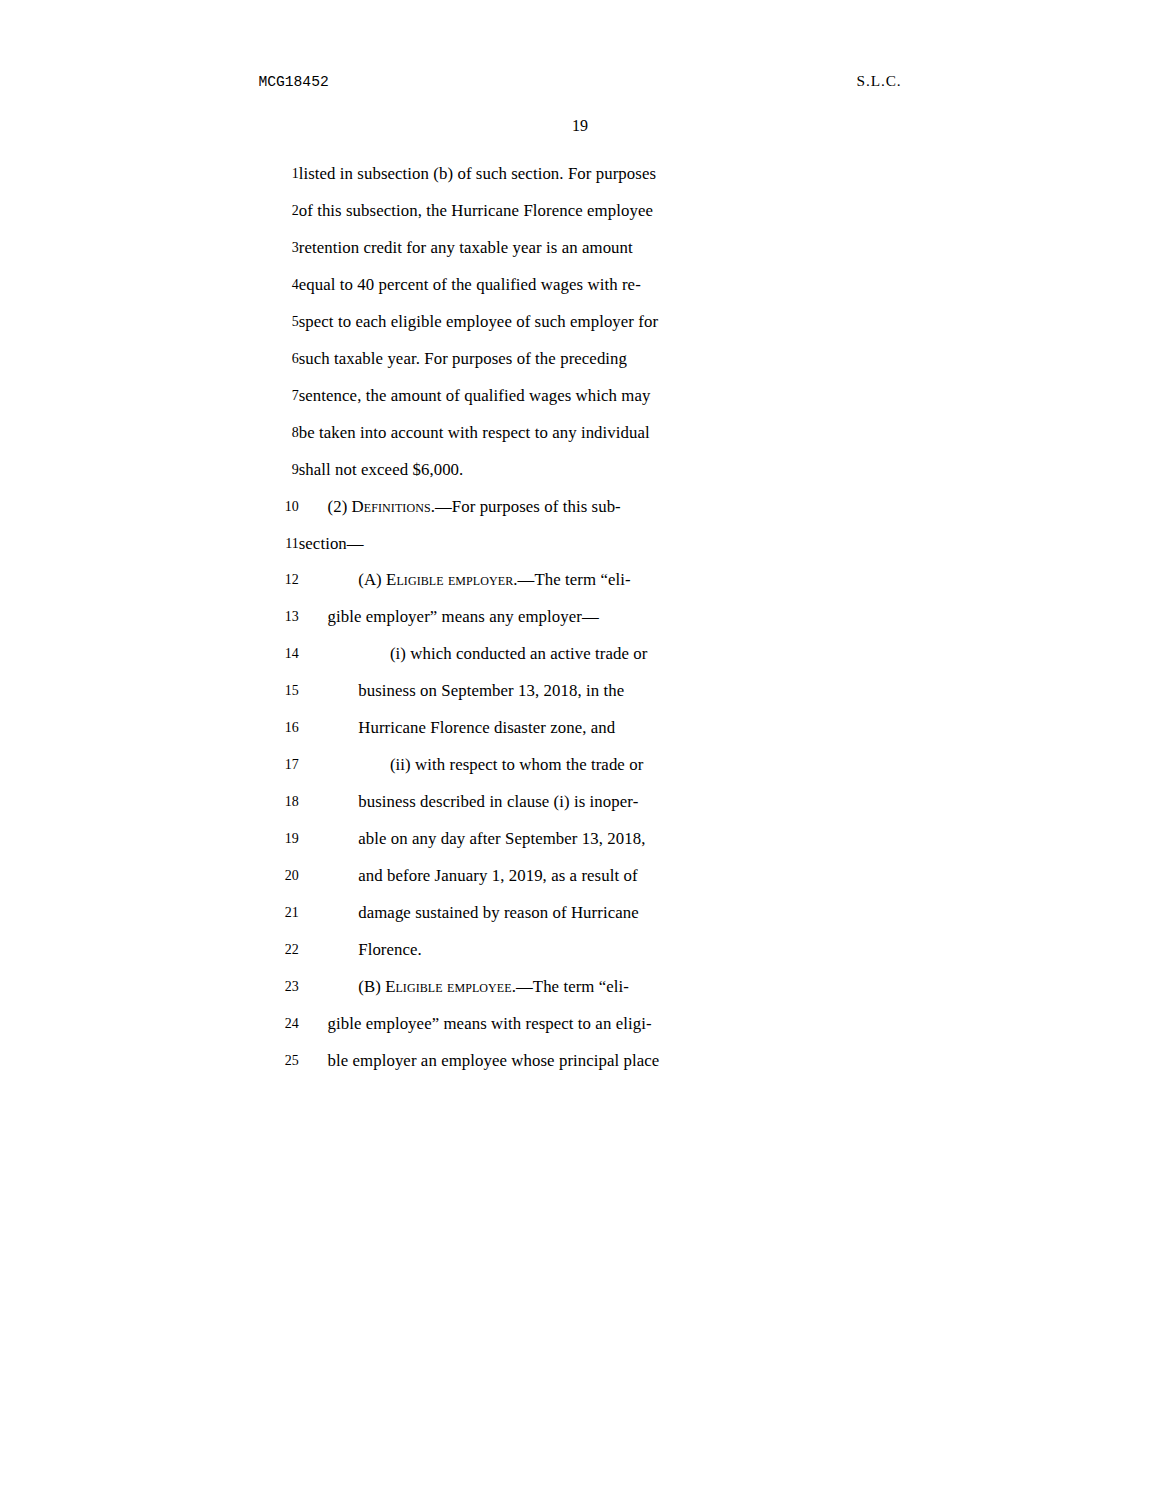MCG18452 S.L.C.
19
| 1 | listed in subsection (b) of such section. For purposes |
| 2 | of this subsection, the Hurricane Florence employee |
| 3 | retention credit for any taxable year is an amount |
| 4 | equal to 40 percent of the qualified wages with re- |
| 5 | spect to each eligible employee of such employer for |
| 6 | such taxable year. For purposes of the preceding |
| 7 | sentence, the amount of qualified wages which may |
| 8 | be taken into account with respect to any individual |
| 9 | shall not exceed $6,000. |
| 10 | (2) Definitions. —For purposes of this sub- |
| 11 | section— |
| 12 | (A) Eligible employer. —The term “eli- |
| 13 | gible employer” means any employer— |
| 14 | (i) which conducted an active trade or |
| 15 | business on September 13, 2018, in the |
| 16 | Hurricane Florence disaster zone, and |
| 17 | (ii) with respect to whom the trade or |
| 18 | business described in clause (i) is inoper- |
| 19 | able on any day after September 13, 2018, |
| 20 | and before January 1, 2019, as a result of |
| 21 | damage sustained by reason of Hurricane |
| 22 | Florence. |
| 23 | (B) Eligible employee. —The term “eli- |
| 24 | gible employee” means with respect to an eligi- |
| 25 | ble employer an employee whose principal place |